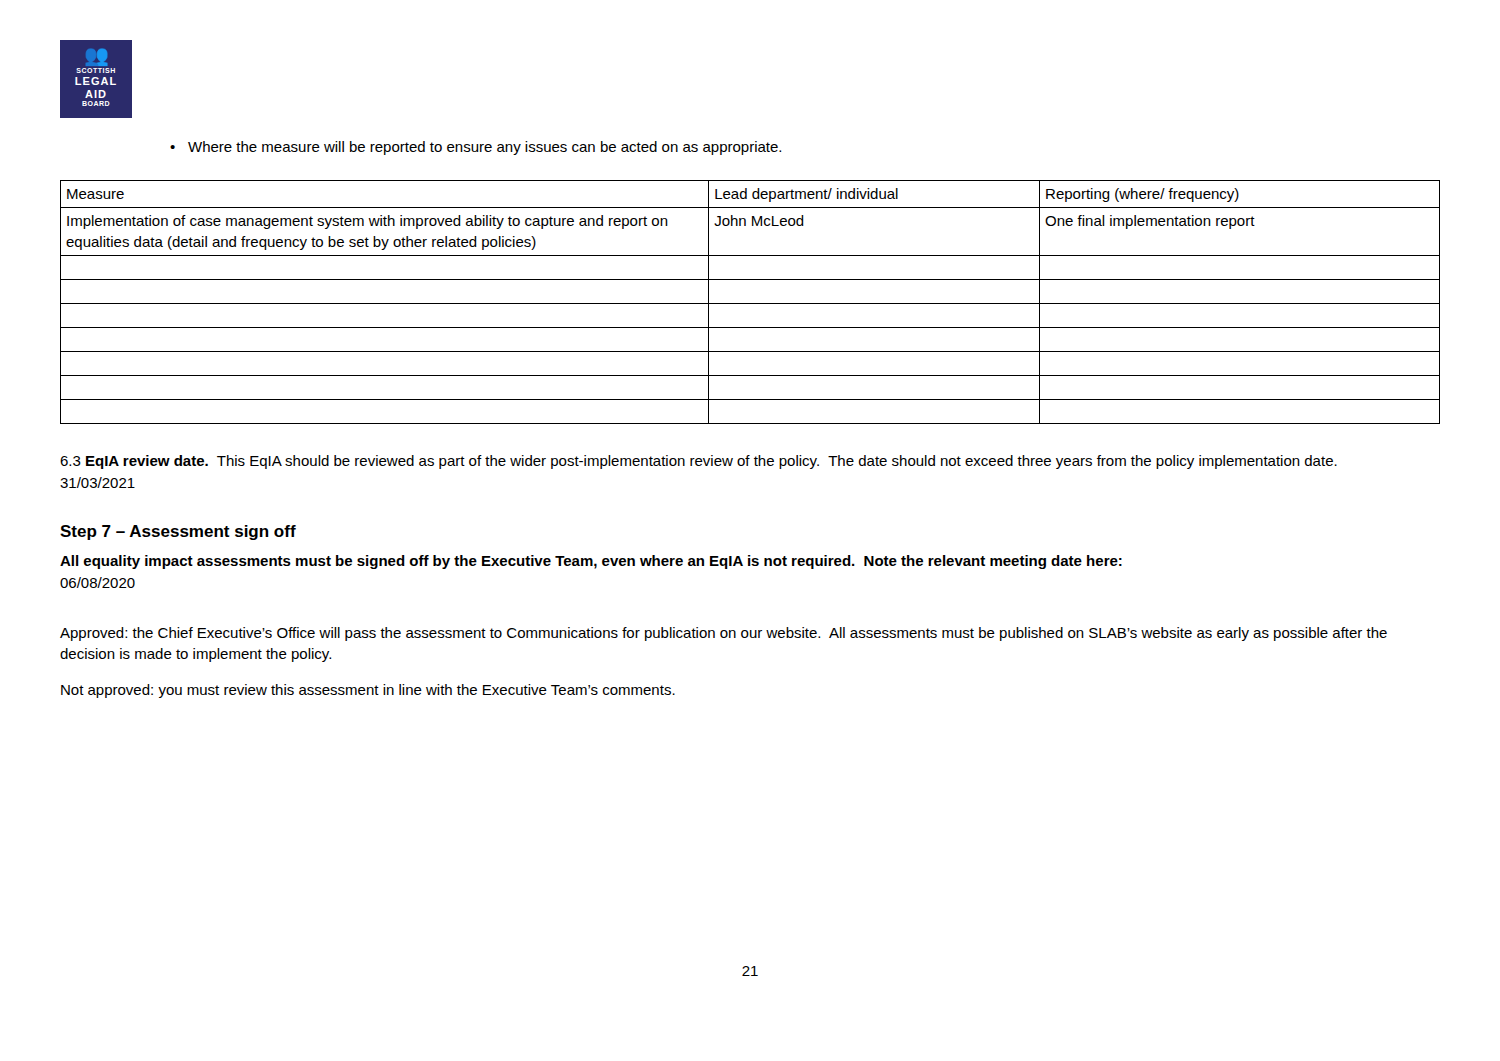👥 SCOTTISH LEGAL AID BOARD
Where the measure will be reported to ensure any issues can be acted on as appropriate.
| Measure | Lead department/ individual | Reporting (where/ frequency) |
| --- | --- | --- |
| Implementation of case management system with improved ability to capture and report on equalities data (detail and frequency to be set by other related policies) | John McLeod | One final implementation report |
6.3 EqIA review date. This EqIA should be reviewed as part of the wider post-implementation review of the policy. The date should not exceed three years from the policy implementation date.
31/03/2021
Step 7 – Assessment sign off
All equality impact assessments must be signed off by the Executive Team, even where an EqIA is not required. Note the relevant meeting date here:
06/08/2020
Approved: the Chief Executive’s Office will pass the assessment to Communications for publication on our website. All assessments must be published on SLAB’s website as early as possible after the decision is made to implement the policy.
Not approved: you must review this assessment in line with the Executive Team’s comments.
21